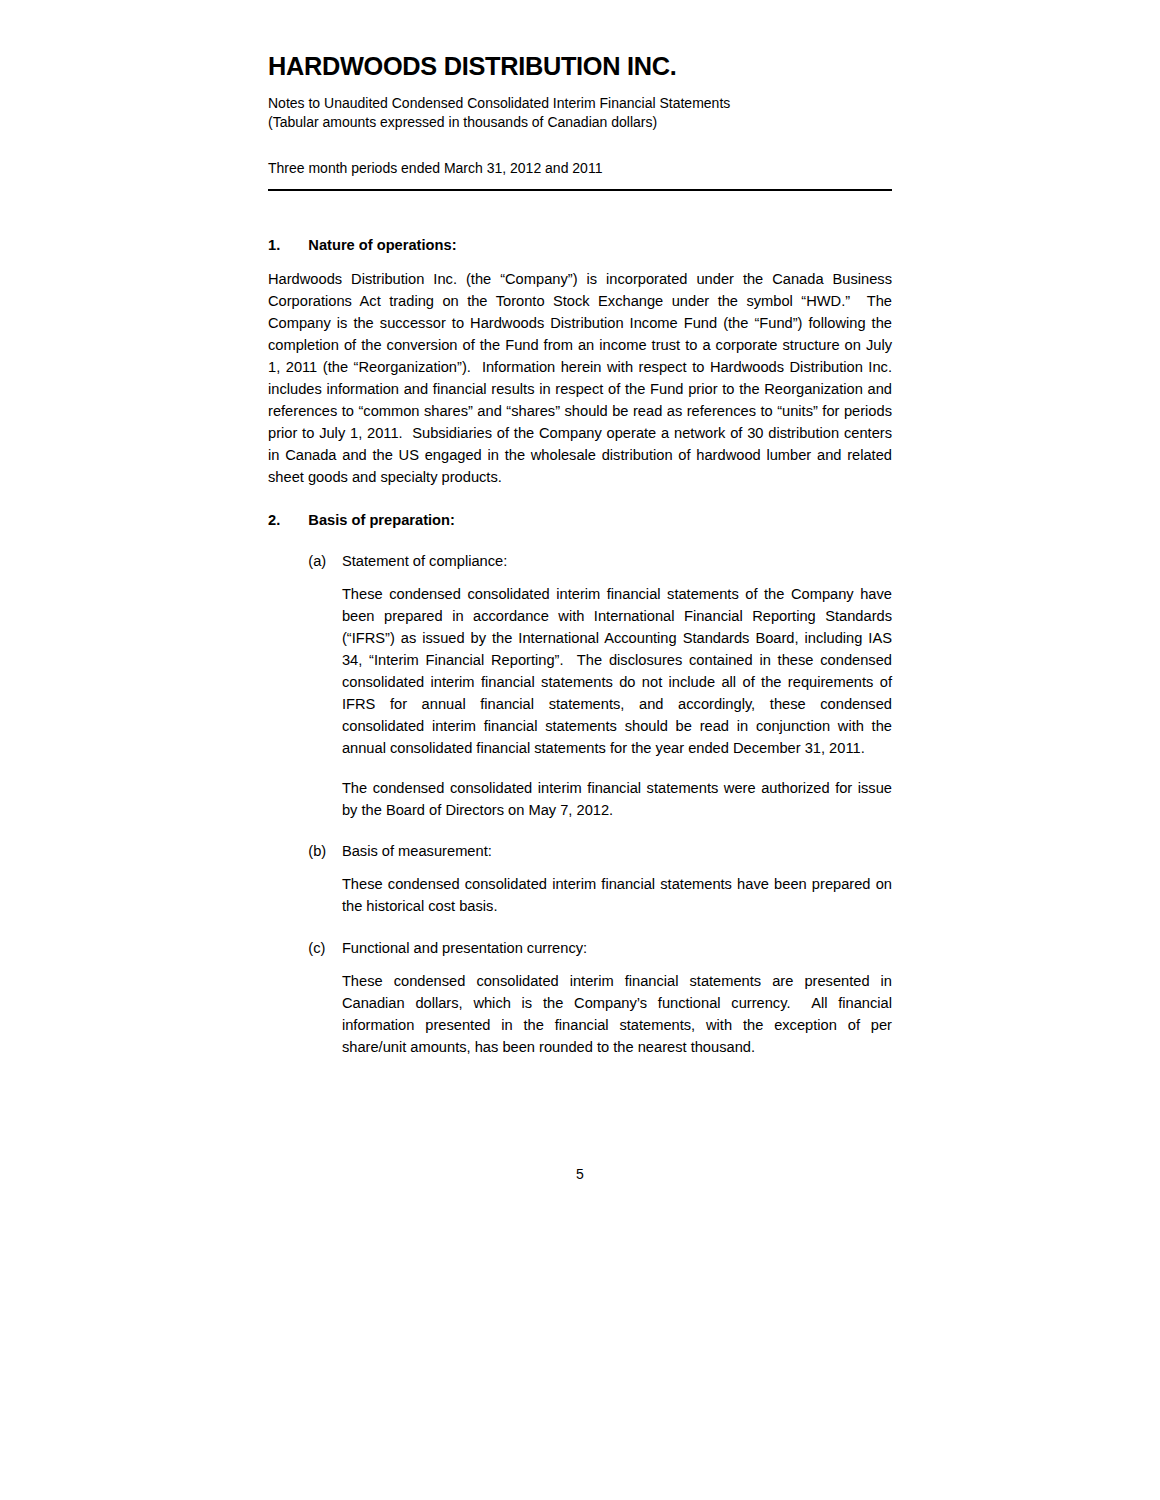HARDWOODS DISTRIBUTION INC.
Notes to Unaudited Condensed Consolidated Interim Financial Statements
(Tabular amounts expressed in thousands of Canadian dollars)
Three month periods ended March 31, 2012 and 2011
1. Nature of operations:
Hardwoods Distribution Inc. (the “Company”) is incorporated under the Canada Business Corporations Act trading on the Toronto Stock Exchange under the symbol “HWD.” The Company is the successor to Hardwoods Distribution Income Fund (the “Fund”) following the completion of the conversion of the Fund from an income trust to a corporate structure on July 1, 2011 (the “Reorganization”). Information herein with respect to Hardwoods Distribution Inc. includes information and financial results in respect of the Fund prior to the Reorganization and references to “common shares” and “shares” should be read as references to “units” for periods prior to July 1, 2011. Subsidiaries of the Company operate a network of 30 distribution centers in Canada and the US engaged in the wholesale distribution of hardwood lumber and related sheet goods and specialty products.
2. Basis of preparation:
(a) Statement of compliance:
These condensed consolidated interim financial statements of the Company have been prepared in accordance with International Financial Reporting Standards (“IFRS”) as issued by the International Accounting Standards Board, including IAS 34, “Interim Financial Reporting”. The disclosures contained in these condensed consolidated interim financial statements do not include all of the requirements of IFRS for annual financial statements, and accordingly, these condensed consolidated interim financial statements should be read in conjunction with the annual consolidated financial statements for the year ended December 31, 2011.
The condensed consolidated interim financial statements were authorized for issue by the Board of Directors on May 7, 2012.
(b) Basis of measurement:
These condensed consolidated interim financial statements have been prepared on the historical cost basis.
(c) Functional and presentation currency:
These condensed consolidated interim financial statements are presented in Canadian dollars, which is the Company’s functional currency. All financial information presented in the financial statements, with the exception of per share/unit amounts, has been rounded to the nearest thousand.
5